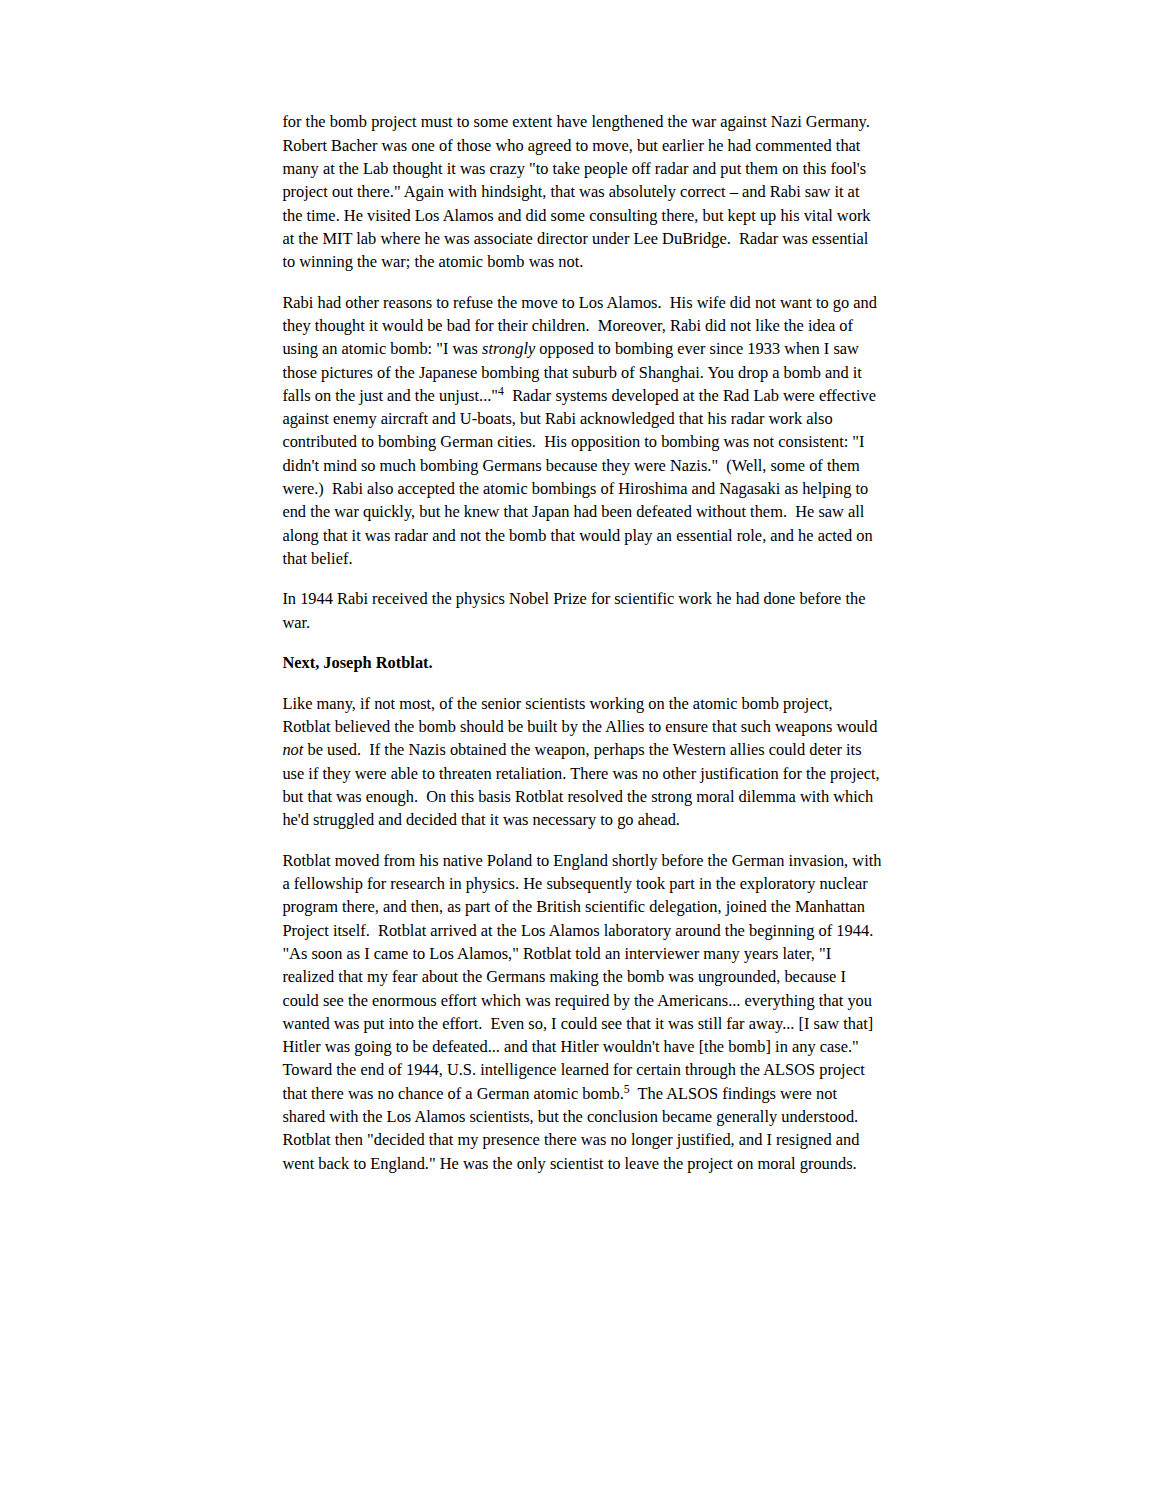for the bomb project must to some extent have lengthened the war against Nazi Germany. Robert Bacher was one of those who agreed to move, but earlier he had commented that many at the Lab thought it was crazy "to take people off radar and put them on this fool's project out there." Again with hindsight, that was absolutely correct – and Rabi saw it at the time. He visited Los Alamos and did some consulting there, but kept up his vital work at the MIT lab where he was associate director under Lee DuBridge. Radar was essential to winning the war; the atomic bomb was not.
Rabi had other reasons to refuse the move to Los Alamos. His wife did not want to go and they thought it would be bad for their children. Moreover, Rabi did not like the idea of using an atomic bomb: "I was strongly opposed to bombing ever since 1933 when I saw those pictures of the Japanese bombing that suburb of Shanghai. You drop a bomb and it falls on the just and the unjust..."4 Radar systems developed at the Rad Lab were effective against enemy aircraft and U-boats, but Rabi acknowledged that his radar work also contributed to bombing German cities. His opposition to bombing was not consistent: "I didn't mind so much bombing Germans because they were Nazis." (Well, some of them were.) Rabi also accepted the atomic bombings of Hiroshima and Nagasaki as helping to end the war quickly, but he knew that Japan had been defeated without them. He saw all along that it was radar and not the bomb that would play an essential role, and he acted on that belief.
In 1944 Rabi received the physics Nobel Prize for scientific work he had done before the war.
Next, Joseph Rotblat.
Like many, if not most, of the senior scientists working on the atomic bomb project, Rotblat believed the bomb should be built by the Allies to ensure that such weapons would not be used. If the Nazis obtained the weapon, perhaps the Western allies could deter its use if they were able to threaten retaliation. There was no other justification for the project, but that was enough. On this basis Rotblat resolved the strong moral dilemma with which he'd struggled and decided that it was necessary to go ahead.
Rotblat moved from his native Poland to England shortly before the German invasion, with a fellowship for research in physics. He subsequently took part in the exploratory nuclear program there, and then, as part of the British scientific delegation, joined the Manhattan Project itself. Rotblat arrived at the Los Alamos laboratory around the beginning of 1944. "As soon as I came to Los Alamos," Rotblat told an interviewer many years later, "I realized that my fear about the Germans making the bomb was ungrounded, because I could see the enormous effort which was required by the Americans... everything that you wanted was put into the effort. Even so, I could see that it was still far away... [I saw that] Hitler was going to be defeated... and that Hitler wouldn't have [the bomb] in any case." Toward the end of 1944, U.S. intelligence learned for certain through the ALSOS project that there was no chance of a German atomic bomb.5 The ALSOS findings were not shared with the Los Alamos scientists, but the conclusion became generally understood. Rotblat then "decided that my presence there was no longer justified, and I resigned and went back to England." He was the only scientist to leave the project on moral grounds.